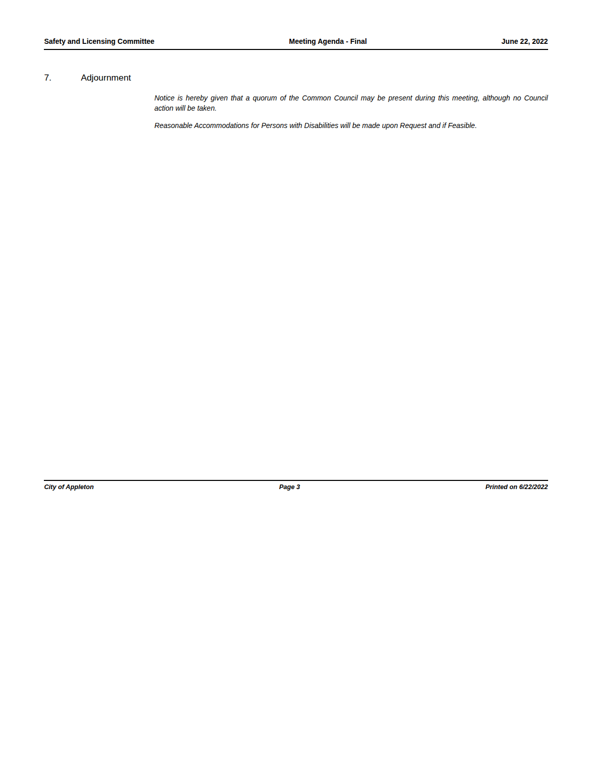Safety and Licensing Committee
Meeting Agenda - Final
June 22, 2022
7.
Adjournment
Notice is hereby given that a quorum of the Common Council may be present during this meeting, although no Council action will be taken.
Reasonable Accommodations for Persons with Disabilities will be made upon Request and if Feasible.
City of Appleton
Page 3
Printed on 6/22/2022